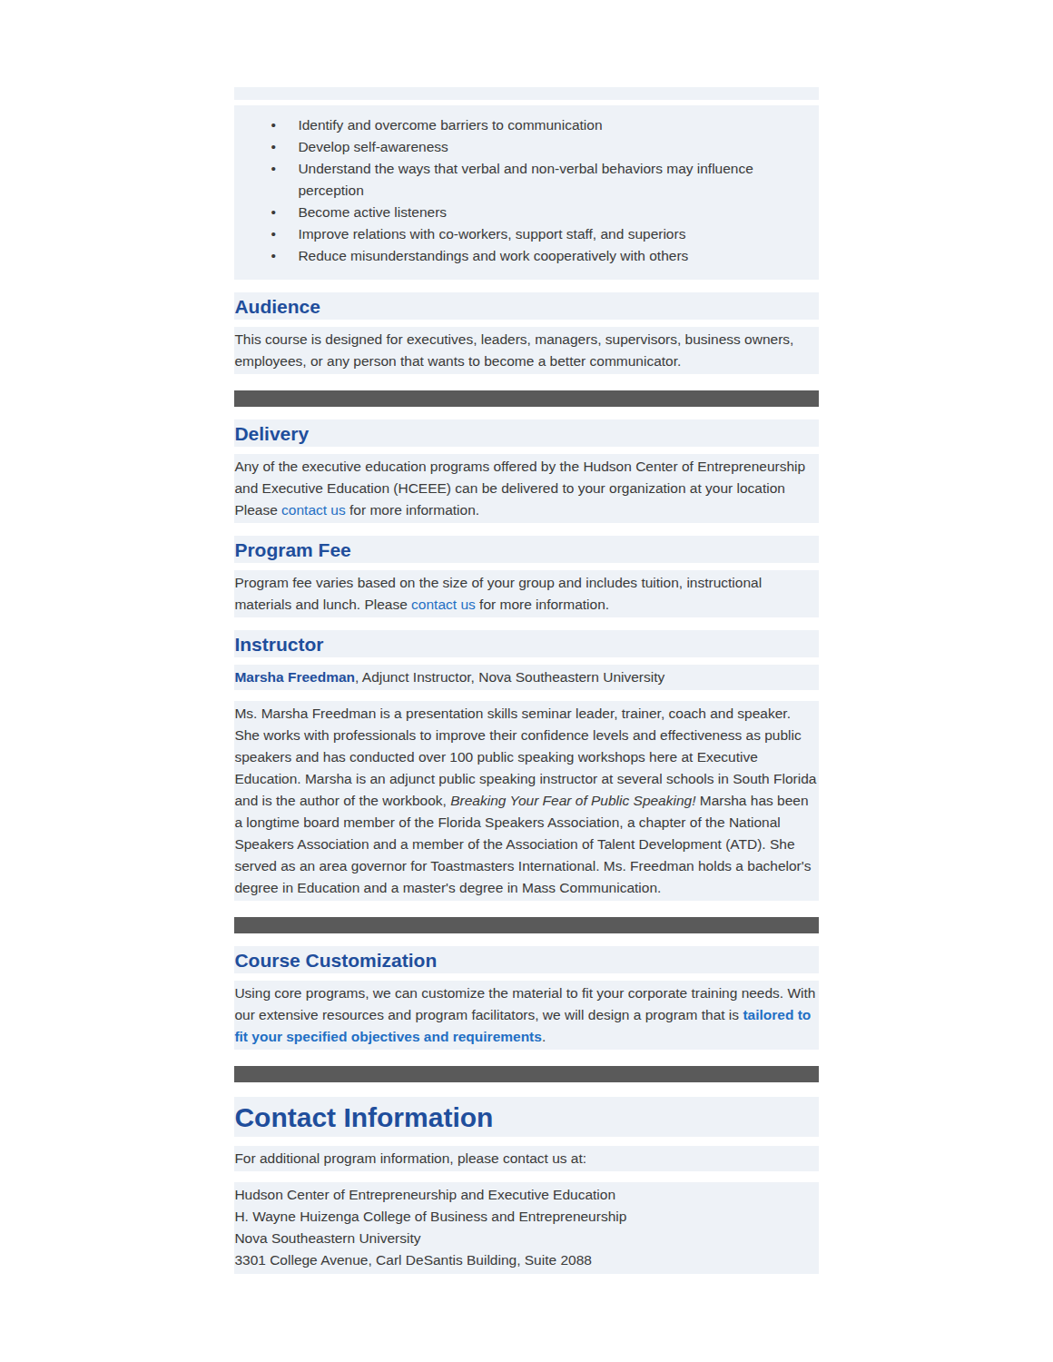Identify and overcome barriers to communication
Develop self-awareness
Understand the ways that verbal and non-verbal behaviors may influence perception
Become active listeners
Improve relations with co-workers, support staff, and superiors
Reduce misunderstandings and work cooperatively with others
Audience
This course is designed for executives, leaders, managers, supervisors, business owners, employees, or any person that wants to become a better communicator.
Delivery
Any of the executive education programs offered by the Hudson Center of Entrepreneurship and Executive Education (HCEEE) can be delivered to your organization at your location Please contact us for more information.
Program Fee
Program fee varies based on the size of your group and includes tuition, instructional materials and lunch. Please contact us for more information.
Instructor
Marsha Freedman, Adjunct Instructor, Nova Southeastern University
Ms. Marsha Freedman is a presentation skills seminar leader, trainer, coach and speaker. She works with professionals to improve their confidence levels and effectiveness as public speakers and has conducted over 100 public speaking workshops here at Executive Education. Marsha is an adjunct public speaking instructor at several schools in South Florida and is the author of the workbook, Breaking Your Fear of Public Speaking! Marsha has been a longtime board member of the Florida Speakers Association, a chapter of the National Speakers Association and a member of the Association of Talent Development (ATD). She served as an area governor for Toastmasters International. Ms. Freedman holds a bachelor's degree in Education and a master's degree in Mass Communication.
Course Customization
Using core programs, we can customize the material to fit your corporate training needs. With our extensive resources and program facilitators, we will design a program that is tailored to fit your specified objectives and requirements.
Contact Information
For additional program information, please contact us at:
Hudson Center of Entrepreneurship and Executive Education
H. Wayne Huizenga College of Business and Entrepreneurship
Nova Southeastern University
3301 College Avenue, Carl DeSantis Building, Suite 2088